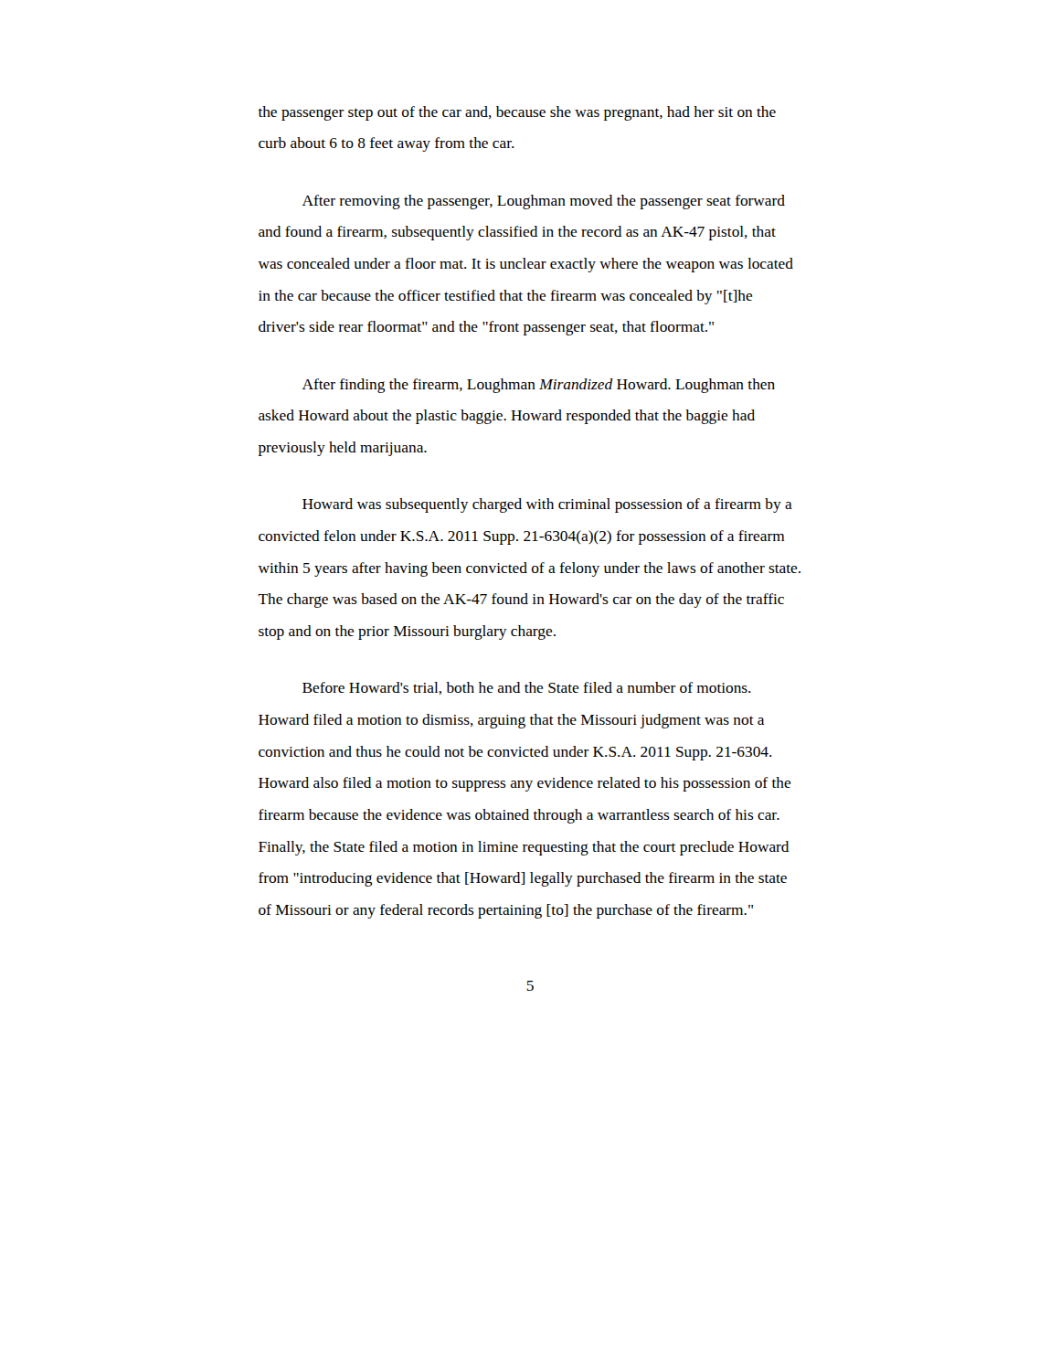the passenger step out of the car and, because she was pregnant, had her sit on the curb about 6 to 8 feet away from the car.
After removing the passenger, Loughman moved the passenger seat forward and found a firearm, subsequently classified in the record as an AK-47 pistol, that was concealed under a floor mat. It is unclear exactly where the weapon was located in the car because the officer testified that the firearm was concealed by "[t]he driver's side rear floormat" and the "front passenger seat, that floormat."
After finding the firearm, Loughman Mirandized Howard. Loughman then asked Howard about the plastic baggie. Howard responded that the baggie had previously held marijuana.
Howard was subsequently charged with criminal possession of a firearm by a convicted felon under K.S.A. 2011 Supp. 21-6304(a)(2) for possession of a firearm within 5 years after having been convicted of a felony under the laws of another state. The charge was based on the AK-47 found in Howard's car on the day of the traffic stop and on the prior Missouri burglary charge.
Before Howard's trial, both he and the State filed a number of motions. Howard filed a motion to dismiss, arguing that the Missouri judgment was not a conviction and thus he could not be convicted under K.S.A. 2011 Supp. 21-6304. Howard also filed a motion to suppress any evidence related to his possession of the firearm because the evidence was obtained through a warrantless search of his car. Finally, the State filed a motion in limine requesting that the court preclude Howard from "introducing evidence that [Howard] legally purchased the firearm in the state of Missouri or any federal records pertaining [to] the purchase of the firearm."
5